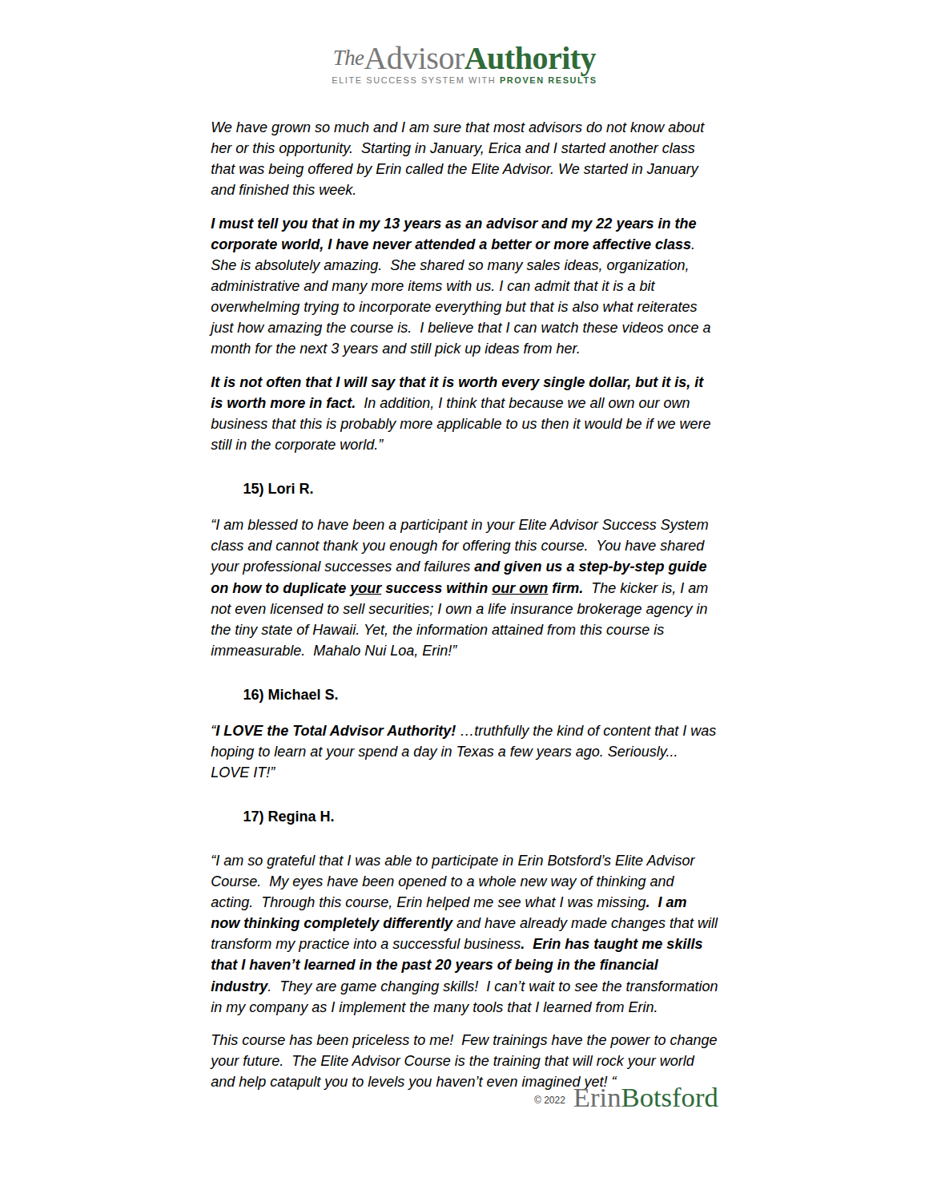The Advisor Authority
ELITE SUCCESS SYSTEM WITH PROVEN RESULTS
We have grown so much and I am sure that most advisors do not know about her or this opportunity. Starting in January, Erica and I started another class that was being offered by Erin called the Elite Advisor. We started in January and finished this week.
I must tell you that in my 13 years as an advisor and my 22 years in the corporate world, I have never attended a better or more affective class. She is absolutely amazing. She shared so many sales ideas, organization, administrative and many more items with us. I can admit that it is a bit overwhelming trying to incorporate everything but that is also what reiterates just how amazing the course is. I believe that I can watch these videos once a month for the next 3 years and still pick up ideas from her.
It is not often that I will say that it is worth every single dollar, but it is, it is worth more in fact. In addition, I think that because we all own our own business that this is probably more applicable to us then it would be if we were still in the corporate world.”
15) Lori R.
“I am blessed to have been a participant in your Elite Advisor Success System class and cannot thank you enough for offering this course. You have shared your professional successes and failures and given us a step-by-step guide on how to duplicate your success within our own firm. The kicker is, I am not even licensed to sell securities; I own a life insurance brokerage agency in the tiny state of Hawaii. Yet, the information attained from this course is immeasurable. Mahalo Nui Loa, Erin!”
16) Michael S.
“I LOVE the Total Advisor Authority! …truthfully the kind of content that I was hoping to learn at your spend a day in Texas a few years ago. Seriously... LOVE IT!”
17) Regina H.
“I am so grateful that I was able to participate in Erin Botsford’s Elite Advisor Course. My eyes have been opened to a whole new way of thinking and acting. Through this course, Erin helped me see what I was missing. I am now thinking completely differently and have already made changes that will transform my practice into a successful business. Erin has taught me skills that I haven’t learned in the past 20 years of being in the financial industry. They are game changing skills! I can’t wait to see the transformation in my company as I implement the many tools that I learned from Erin.
This course has been priceless to me! Few trainings have the power to change your future. The Elite Advisor Course is the training that will rock your world and help catapult you to levels you haven’t even imagined yet! “
© 2022 Erin Botsford